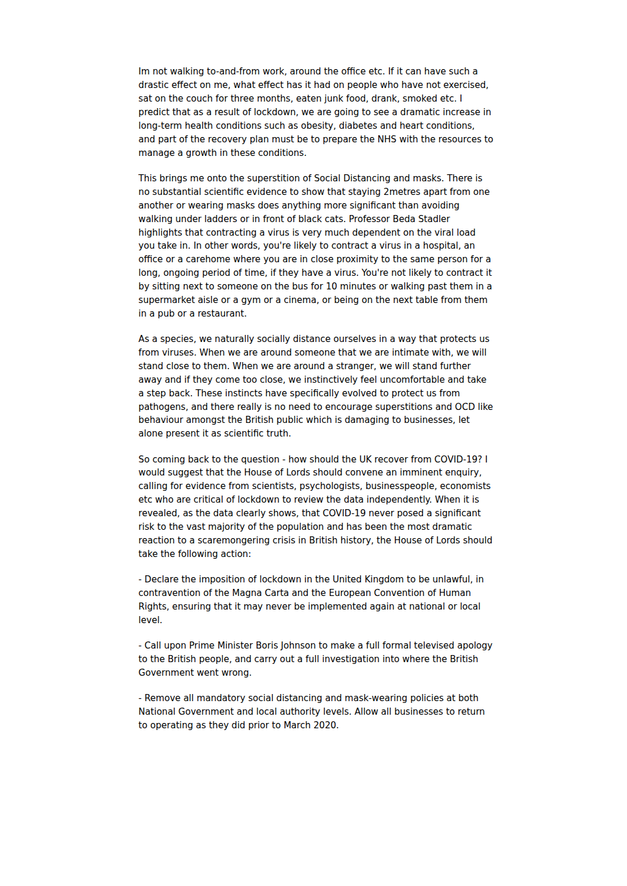Im not walking to-and-from work, around the office etc. If it can have such a drastic effect on me, what effect has it had on people who have not exercised, sat on the couch for three months, eaten junk food, drank, smoked etc. I predict that as a result of lockdown, we are going to see a dramatic increase in long-term health conditions such as obesity, diabetes and heart conditions, and part of the recovery plan must be to prepare the NHS with the resources to manage a growth in these conditions.
This brings me onto the superstition of Social Distancing and masks. There is no substantial scientific evidence to show that staying 2metres apart from one another or wearing masks does anything more significant than avoiding walking under ladders or in front of black cats. Professor Beda Stadler highlights that contracting a virus is very much dependent on the viral load you take in. In other words, you're likely to contract a virus in a hospital, an office or a carehome where you are in close proximity to the same person for a long, ongoing period of time, if they have a virus. You're not likely to contract it by sitting next to someone on the bus for 10 minutes or walking past them in a supermarket aisle or a gym or a cinema, or being on the next table from them in a pub or a restaurant.
As a species, we naturally socially distance ourselves in a way that protects us from viruses. When we are around someone that we are intimate with, we will stand close to them. When we are around a stranger, we will stand further away and if they come too close, we instinctively feel uncomfortable and take a step back. These instincts have specifically evolved to protect us from pathogens, and there really is no need to encourage superstitions and OCD like behaviour amongst the British public which is damaging to businesses, let alone present it as scientific truth.
So coming back to the question - how should the UK recover from COVID-19? I would suggest that the House of Lords should convene an imminent enquiry, calling for evidence from scientists, psychologists, businesspeople, economists etc who are critical of lockdown to review the data independently. When it is revealed, as the data clearly shows, that COVID-19 never posed a significant risk to the vast majority of the population and has been the most dramatic reaction to a scaremongering crisis in British history, the House of Lords should take the following action:
- Declare the imposition of lockdown in the United Kingdom to be unlawful, in contravention of the Magna Carta and the European Convention of Human Rights, ensuring that it may never be implemented again at national or local level.
- Call upon Prime Minister Boris Johnson to make a full formal televised apology to the British people, and carry out a full investigation into where the British Government went wrong.
- Remove all mandatory social distancing and mask-wearing policies at both National Government and local authority levels. Allow all businesses to return to operating as they did prior to March 2020.